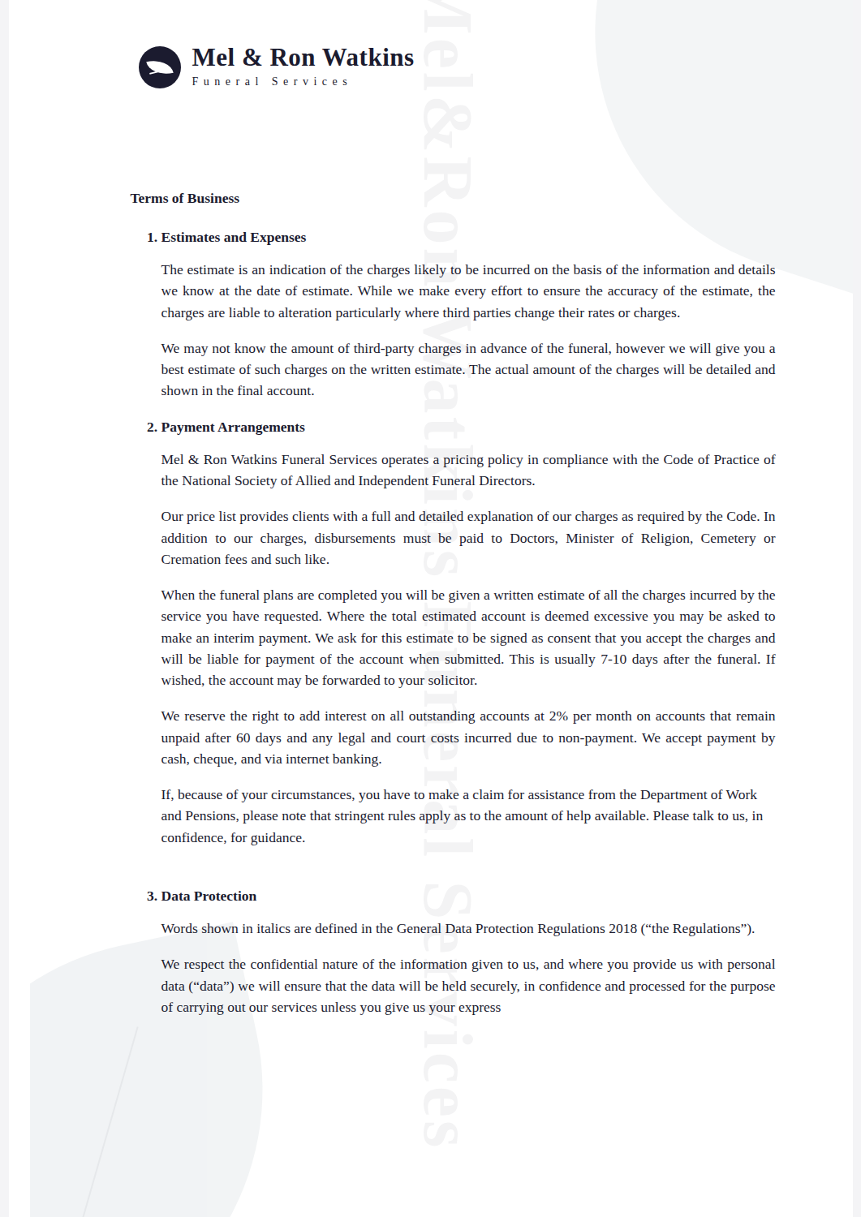Mel&Ron Watkins Funeral Services
Mel & Ron Watkins
Funeral Services
Terms of Business
Estimates and Expenses
The estimate is an indication of the charges likely to be incurred on the basis of the information and details we know at the date of estimate. While we make every effort to ensure the accuracy of the estimate, the charges are liable to alteration particularly where third parties change their rates or charges.
We may not know the amount of third-party charges in advance of the funeral, however we will give you a best estimate of such charges on the written estimate. The actual amount of the charges will be detailed and shown in the final account.
Payment Arrangements
Mel & Ron Watkins Funeral Services operates a pricing policy in compliance with the Code of Practice of the National Society of Allied and Independent Funeral Directors.
Our price list provides clients with a full and detailed explanation of our charges as required by the Code. In addition to our charges, disbursements must be paid to Doctors, Minister of Religion, Cemetery or Cremation fees and such like.
When the funeral plans are completed you will be given a written estimate of all the charges incurred by the service you have requested. Where the total estimated account is deemed excessive you may be asked to make an interim payment. We ask for this estimate to be signed as consent that you accept the charges and will be liable for payment of the account when submitted. This is usually 7-10 days after the funeral. If wished, the account may be forwarded to your solicitor.
We reserve the right to add interest on all outstanding accounts at 2% per month on accounts that remain unpaid after 60 days and any legal and court costs incurred due to non-payment. We accept payment by cash, cheque, and via internet banking.
If, because of your circumstances, you have to make a claim for assistance from the Department of Work and Pensions, please note that stringent rules apply as to the amount of help available. Please talk to us, in confidence, for guidance.
Data Protection
Words shown in italics are defined in the General Data Protection Regulations 2018 (“the Regulations”).
We respect the confidential nature of the information given to us, and where you provide us with personal data (“data”) we will ensure that the data will be held securely, in confidence and processed for the purpose of carrying out our services unless you give us your express